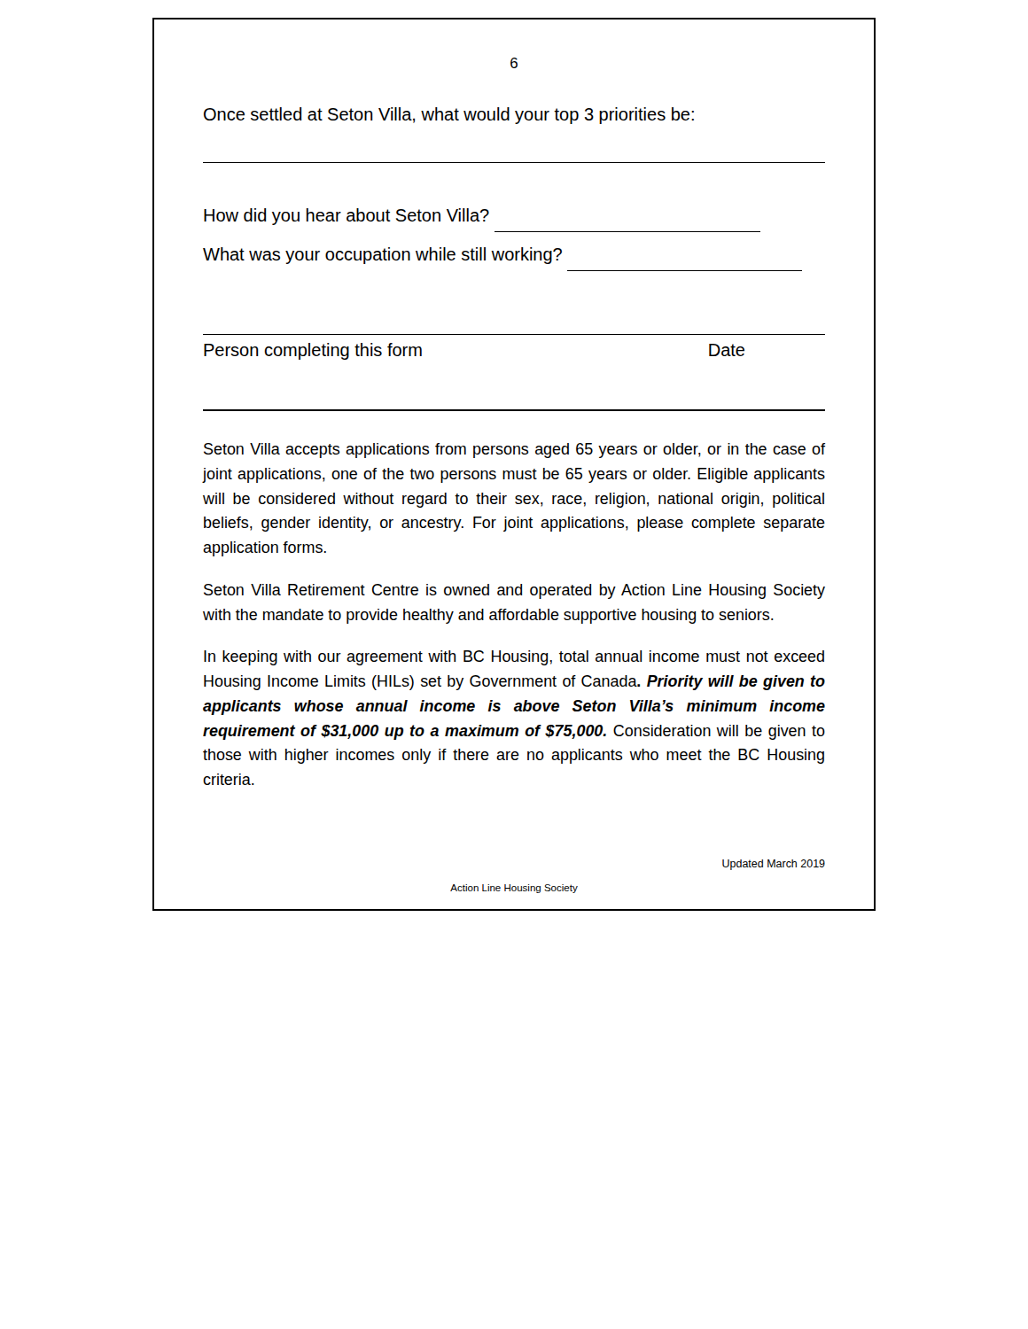6
Once settled at Seton Villa, what would your top 3 priorities be:
How did you hear about Seton Villa?
What was your occupation while still working?
Person completing this form Date
Seton Villa accepts applications from persons aged 65 years or older, or in the case of joint applications, one of the two persons must be 65 years or older. Eligible applicants will be considered without regard to their sex, race, religion, national origin, political beliefs, gender identity, or ancestry. For joint applications, please complete separate application forms.
Seton Villa Retirement Centre is owned and operated by Action Line Housing Society with the mandate to provide healthy and affordable supportive housing to seniors.
In keeping with our agreement with BC Housing, total annual income must not exceed Housing Income Limits (HILs) set by Government of Canada. Priority will be given to applicants whose annual income is above Seton Villa’s minimum income requirement of $31,000 up to a maximum of $75,000. Consideration will be given to those with higher incomes only if there are no applicants who meet the BC Housing criteria.
Updated March 2019
Action Line Housing Society